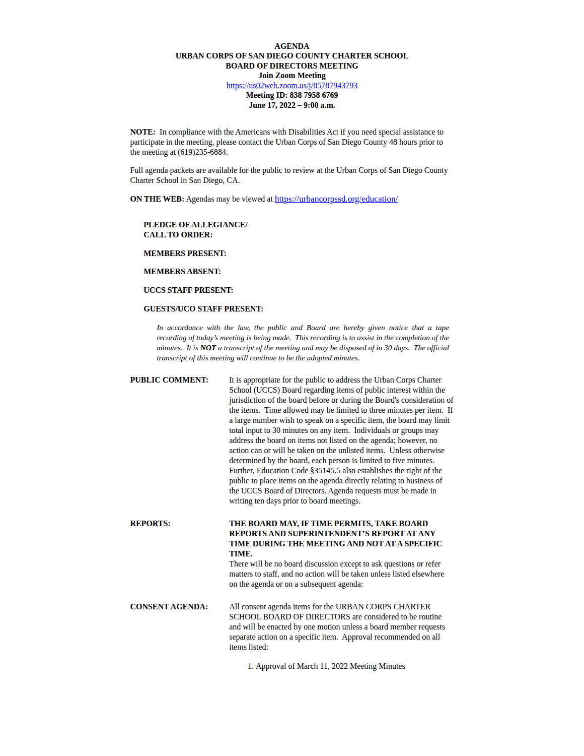AGENDA
URBAN CORPS OF SAN DIEGO COUNTY CHARTER SCHOOL
BOARD OF DIRECTORS MEETING
Join Zoom Meeting
https://us02web.zoom.us/j/85787943793
Meeting ID: 838 7958 6769
June 17, 2022 – 9:00 a.m.
NOTE: In compliance with the Americans with Disabilities Act if you need special assistance to participate in the meeting, please contact the Urban Corps of San Diego County 48 hours prior to the meeting at (619)235-6884.
Full agenda packets are available for the public to review at the Urban Corps of San Diego County Charter School in San Diego, CA.
ON THE WEB: Agendas may be viewed at https://urbancorpssd.org/education/
PLEDGE OF ALLEGIANCE/
CALL TO ORDER:
MEMBERS PRESENT:
MEMBERS ABSENT:
UCCS STAFF PRESENT:
GUESTS/UCO STAFF PRESENT:
In accordance with the law, the public and Board are hereby given notice that a tape recording of today’s meeting is being made. This recording is to assist in the completion of the minutes. It is NOT a transcript of the meeting and may be disposed of in 30 days. The official transcript of this meeting will continue to be the adopted minutes.
| PUBLIC COMMENT: | It is appropriate for the public to address the Urban Corps Charter School (UCCS) Board regarding items of public interest within the jurisdiction of the board before or during the Board's consideration of the items. Time allowed may be limited to three minutes per item. If a large number wish to speak on a specific item, the board may limit total input to 30 minutes on any item. Individuals or groups may address the board on items not listed on the agenda; however, no action can or will be taken on the unlisted items. Unless otherwise determined by the board, each person is limited to five minutes. Further, Education Code §35145.5 also establishes the right of the public to place items on the agenda directly relating to business of the UCCS Board of Directors. Agenda requests must be made in writing ten days prior to board meetings. |
| REPORTS: | The board may, if time permits, take board reports and superintendent’s report at any time during the meeting and not at a specific time. There will be no board discussion except to ask questions or refer matters to staff, and no action will be taken unless listed elsewhere on the agenda or on a subsequent agenda: |
| CONSENT AGENDA: | All consent agenda items for the URBAN CORPS CHARTER SCHOOL BOARD OF DIRECTORS are considered to be routine and will be enacted by one motion unless a board member requests separate action on a specific item. Approval recommended on all items listed: Approval of March 11, 2022 Meeting Minutes |